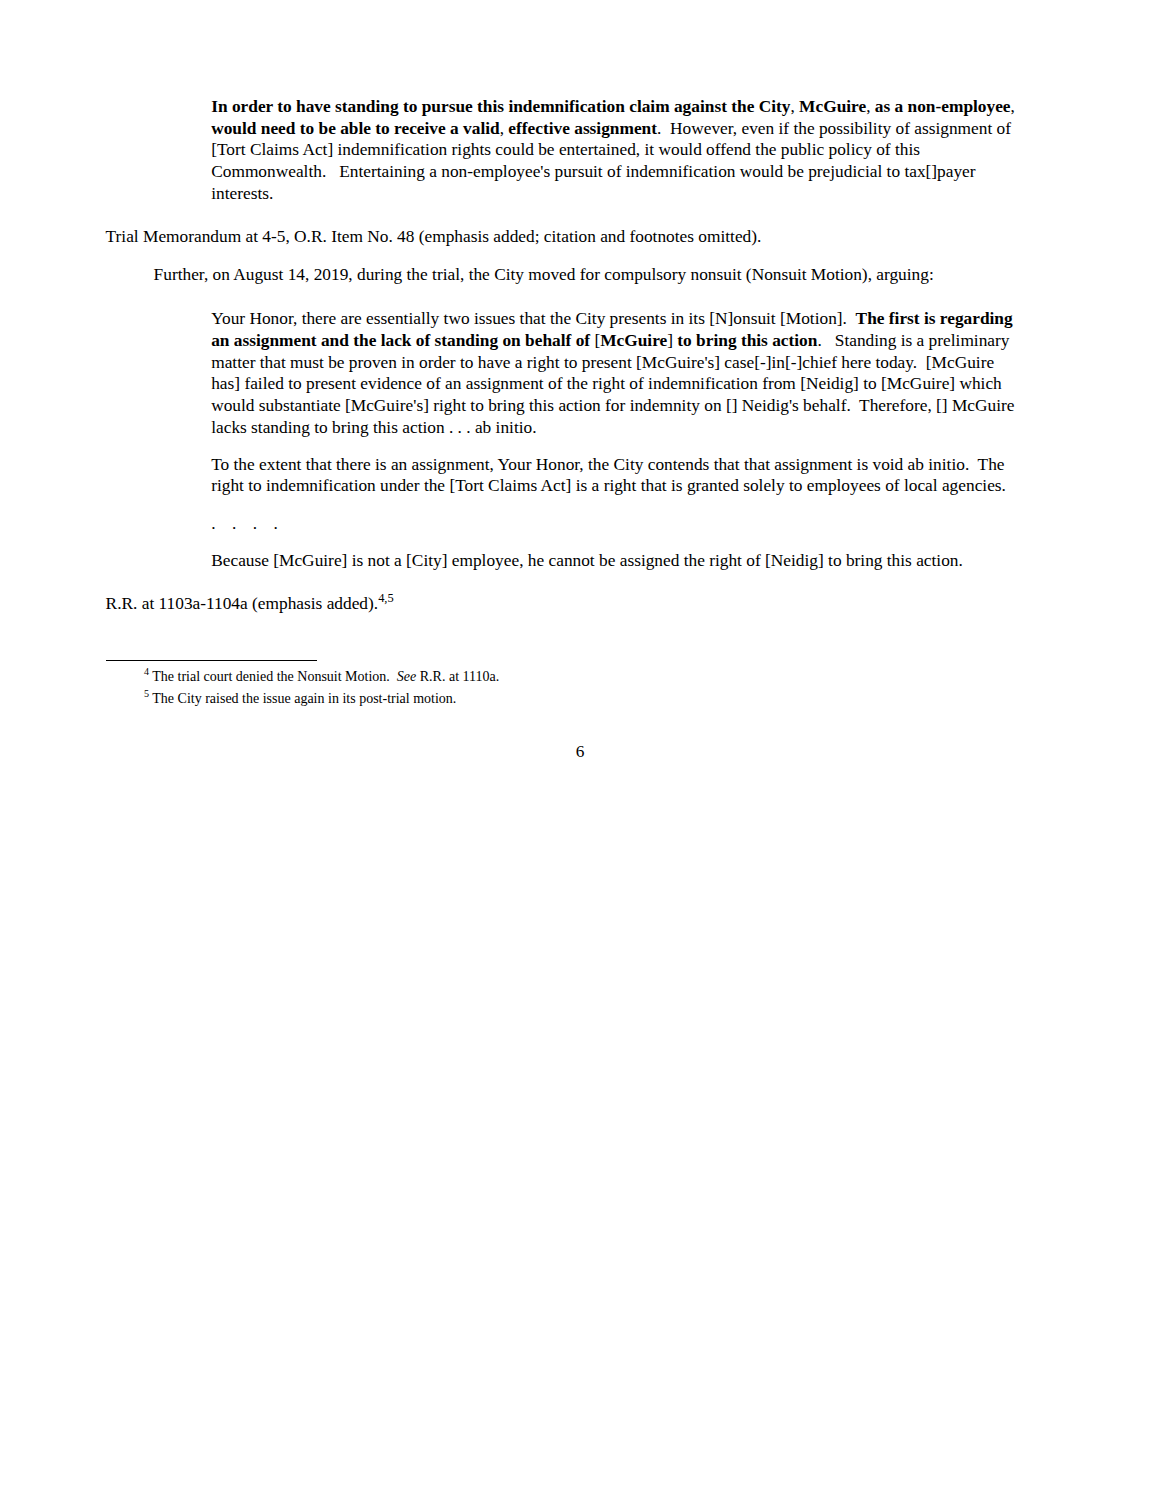In order to have standing to pursue this indemnification claim against the City, McGuire, as a non-employee, would need to be able to receive a valid, effective assignment. However, even if the possibility of assignment of [Tort Claims Act] indemnification rights could be entertained, it would offend the public policy of this Commonwealth. Entertaining a non-employee's pursuit of indemnification would be prejudicial to tax[]payer interests.
Trial Memorandum at 4-5, O.R. Item No. 48 (emphasis added; citation and footnotes omitted).
Further, on August 14, 2019, during the trial, the City moved for compulsory nonsuit (Nonsuit Motion), arguing:
Your Honor, there are essentially two issues that the City presents in its [N]onsuit [Motion]. The first is regarding an assignment and the lack of standing on behalf of [McGuire] to bring this action. Standing is a preliminary matter that must be proven in order to have a right to present [McGuire's] case[-]in[-]chief here today. [McGuire has] failed to present evidence of an assignment of the right of indemnification from [Neidig] to [McGuire] which would substantiate [McGuire's] right to bring this action for indemnity on [] Neidig's behalf. Therefore, [] McGuire lacks standing to bring this action . . . ab initio.
To the extent that there is an assignment, Your Honor, the City contends that that assignment is void ab initio. The right to indemnification under the [Tort Claims Act] is a right that is granted solely to employees of local agencies.
. . . .
Because [McGuire] is not a [City] employee, he cannot be assigned the right of [Neidig] to bring this action.
R.R. at 1103a-1104a (emphasis added).4,5
4 The trial court denied the Nonsuit Motion. See R.R. at 1110a.
5 The City raised the issue again in its post-trial motion.
6